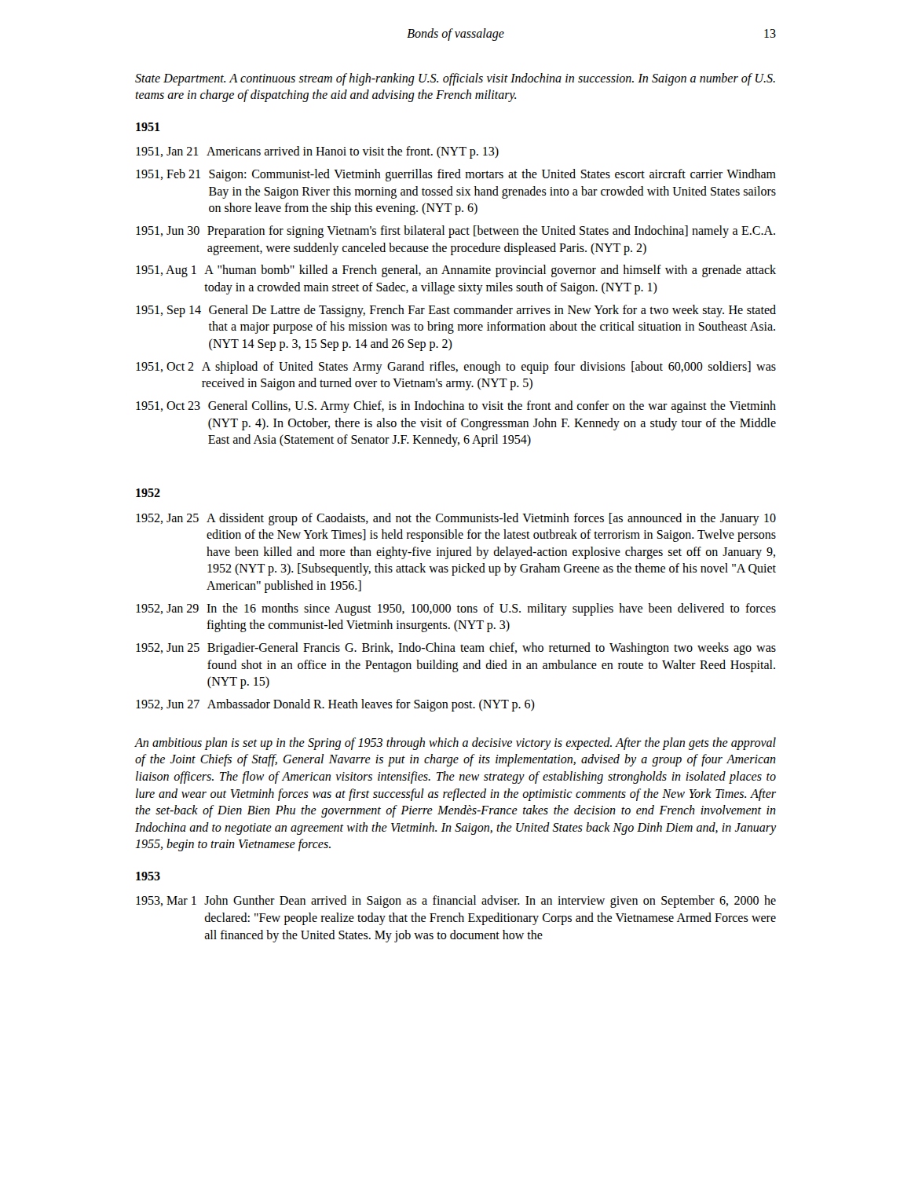Bonds of vassalage 13
State Department. A continuous stream of high-ranking U.S. officials visit Indochina in succession. In Saigon a number of U.S. teams are in charge of dispatching the aid and advising the French military.
1951
1951, Jan 21
Americans arrived in Hanoi to visit the front. (NYT p. 13)
1951, Feb 21
Saigon: Communist-led Vietminh guerrillas fired mortars at the United States escort aircraft carrier Windham Bay in the Saigon River this morning and tossed six hand grenades into a bar crowded with United States sailors on shore leave from the ship this evening. (NYT p. 6)
1951, Jun 30
Preparation for signing Vietnam's first bilateral pact [between the United States and Indochina] namely a E.C.A. agreement, were suddenly canceled because the procedure displeased Paris. (NYT p. 2)
1951, Aug 1
A "human bomb" killed a French general, an Annamite provincial governor and himself with a grenade attack today in a crowded main street of Sadec, a village sixty miles south of Saigon. (NYT p. 1)
1951, Sep 14
General De Lattre de Tassigny, French Far East commander arrives in New York for a two week stay. He stated that a major purpose of his mission was to bring more information about the critical situation in Southeast Asia. (NYT 14 Sep p. 3, 15 Sep p. 14 and 26 Sep p. 2)
1951, Oct 2
A shipload of United States Army Garand rifles, enough to equip four divisions [about 60,000 soldiers] was received in Saigon and turned over to Vietnam's army. (NYT p. 5)
1951, Oct 23
General Collins, U.S. Army Chief, is in Indochina to visit the front and confer on the war against the Vietminh (NYT p. 4). In October, there is also the visit of Congressman John F. Kennedy on a study tour of the Middle East and Asia (Statement of Senator J.F. Kennedy, 6 April 1954)
1952
1952, Jan 25
A dissident group of Caodaists, and not the Communists-led Vietminh forces [as announced in the January 10 edition of the New York Times] is held responsible for the latest outbreak of terrorism in Saigon. Twelve persons have been killed and more than eighty-five injured by delayed-action explosive charges set off on January 9, 1952 (NYT p. 3). [Subsequently, this attack was picked up by Graham Greene as the theme of his novel "A Quiet American" published in 1956.]
1952, Jan 29
In the 16 months since August 1950, 100,000 tons of U.S. military supplies have been delivered to forces fighting the communist-led Vietminh insurgents. (NYT p. 3)
1952, Jun 25
Brigadier-General Francis G. Brink, Indo-China team chief, who returned to Washington two weeks ago was found shot in an office in the Pentagon building and died in an ambulance en route to Walter Reed Hospital. (NYT p. 15)
1952, Jun 27
Ambassador Donald R. Heath leaves for Saigon post. (NYT p. 6)
An ambitious plan is set up in the Spring of 1953 through which a decisive victory is expected. After the plan gets the approval of the Joint Chiefs of Staff, General Navarre is put in charge of its implementation, advised by a group of four American liaison officers. The flow of American visitors intensifies. The new strategy of establishing strongholds in isolated places to lure and wear out Vietminh forces was at first successful as reflected in the optimistic comments of the New York Times. After the set-back of Dien Bien Phu the government of Pierre Mendès-France takes the decision to end French involvement in Indochina and to negotiate an agreement with the Vietminh. In Saigon, the United States back Ngo Dinh Diem and, in January 1955, begin to train Vietnamese forces.
1953
1953, Mar 1
John Gunther Dean arrived in Saigon as a financial adviser. In an interview given on September 6, 2000 he declared: "Few people realize today that the French Expeditionary Corps and the Vietnamese Armed Forces were all financed by the United States. My job was to document how the